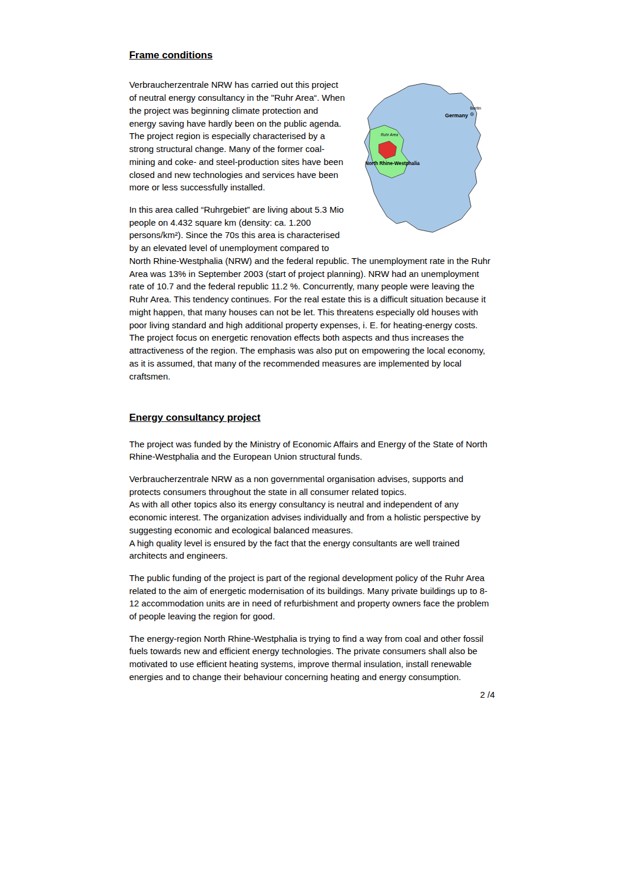Frame conditions
Verbraucherzentrale NRW has carried out this project of neutral energy consultancy in the "Ruhr Area“. When the project was beginning climate protection and energy saving have hardly been on the public agenda. The project region is especially characterised by a strong structural change. Many of the former coal-mining and coke- and steel-production sites have been closed and new technologies and services have been more or less successfully installed.
In this area called “Ruhrgebiet” are living about 5.3 Mio people on 4.432 square km (density: ca. 1.200 persons/km²). Since the 70s this area is characterised by an elevated level of unemployment compared to North Rhine-Westphalia (NRW) and the federal republic. The unemployment rate in the Ruhr Area was 13% in September 2003 (start of project planning). NRW had an unemployment rate of 10.7 and the federal republic 11.2 %. Concurrently, many people were leaving the Ruhr Area. This tendency continues. For the real estate this is a difficult situation because it might happen, that many houses can not be let. This threatens especially old houses with poor living standard and high additional property expenses, i. E. for heating-energy costs. The project focus on energetic renovation effects both aspects and thus increases the attractiveness of the region. The emphasis was also put on empowering the local economy, as it is assumed, that many of the recommended measures are implemented by local craftsmen.
Energy consultancy project
The project was funded by the Ministry of Economic Affairs and Energy of the State of North Rhine-Westphalia and the European Union structural funds.
Verbraucherzentrale NRW as a non governmental organisation advises, supports and protects consumers throughout the state in all consumer related topics.
As with all other topics also its energy consultancy is neutral and independent of any economic interest. The organization advises individually and from a holistic perspective by suggesting economic and ecological balanced measures.
A high quality level is ensured by the fact that the energy consultants are well trained architects and engineers.
The public funding of the project is part of the regional development policy of the Ruhr Area related to the aim of energetic modernisation of its buildings. Many private buildings up to 8-12 accommodation units are in need of refurbishment and property owners face the problem of people leaving the region for good.
The energy-region North Rhine-Westphalia is trying to find a way from coal and other fossil fuels towards new and efficient energy technologies. The private consumers shall also be motivated to use efficient heating systems, improve thermal insulation, install renewable energies and to change their behaviour concerning heating and energy consumption.
2 /4